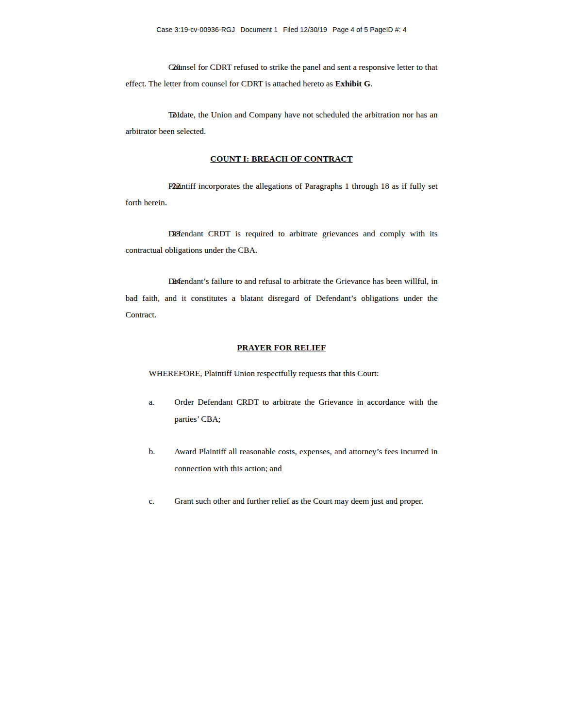Case 3:19-cv-00936-RGJ Document 1 Filed 12/30/19 Page 4 of 5 PageID #: 4
20. Counsel for CDRT refused to strike the panel and sent a responsive letter to that effect. The letter from counsel for CDRT is attached hereto as Exhibit G.
21. To date, the Union and Company have not scheduled the arbitration nor has an arbitrator been selected.
COUNT I: BREACH OF CONTRACT
22. Plaintiff incorporates the allegations of Paragraphs 1 through 18 as if fully set forth herein.
23. Defendant CRDT is required to arbitrate grievances and comply with its contractual obligations under the CBA.
24. Defendant’s failure to and refusal to arbitrate the Grievance has been willful, in bad faith, and it constitutes a blatant disregard of Defendant’s obligations under the Contract.
PRAYER FOR RELIEF
WHEREFORE, Plaintiff Union respectfully requests that this Court:
a. Order Defendant CRDT to arbitrate the Grievance in accordance with the parties’ CBA;
b. Award Plaintiff all reasonable costs, expenses, and attorney’s fees incurred in connection with this action; and
c. Grant such other and further relief as the Court may deem just and proper.